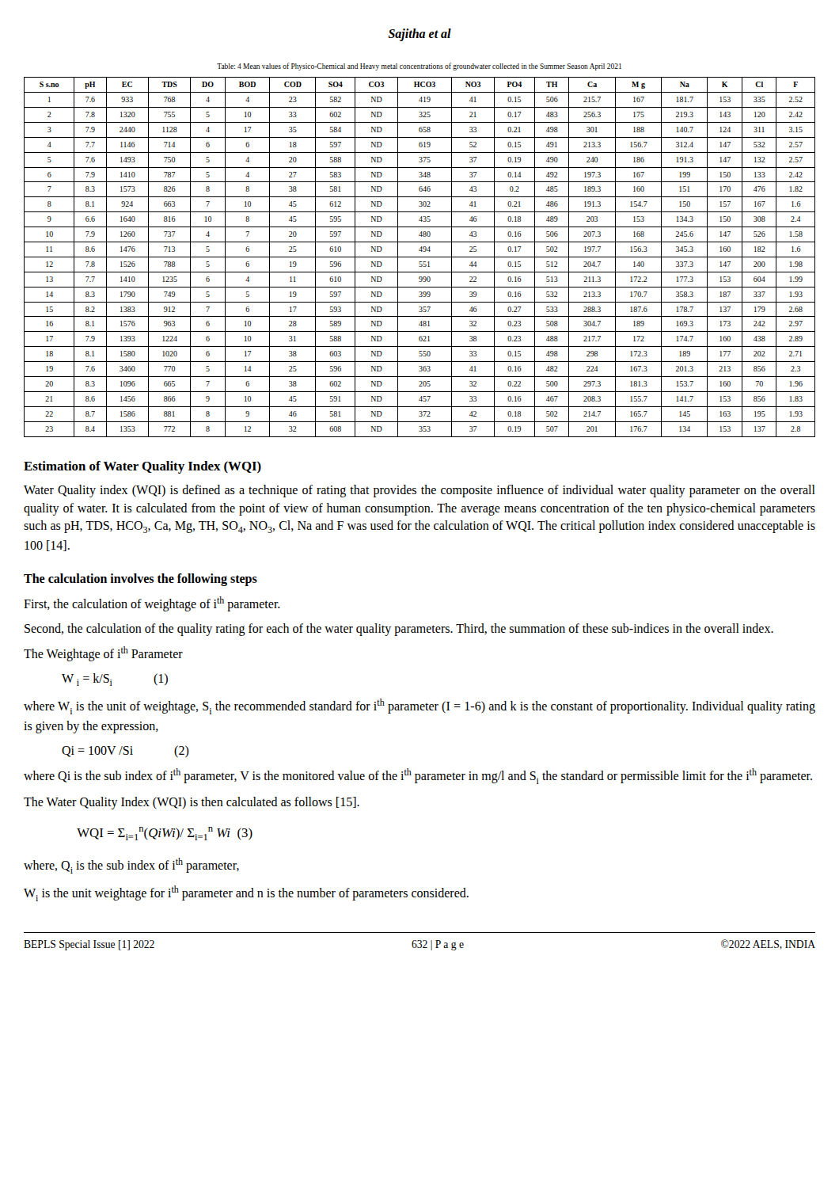Sajitha et al
Table: 4 Mean values of Physico-Chemical and Heavy metal concentrations of groundwater collected in the Summer Season April 2021
| S s.no | pH | EC | TDS | DO | BOD | COD | SO4 | CO3 | HCO3 | NO3 | PO4 | TH | Ca | M g | Na | K | Cl | F |
| --- | --- | --- | --- | --- | --- | --- | --- | --- | --- | --- | --- | --- | --- | --- | --- | --- | --- | --- |
| 1 | 7.6 | 933 | 768 | 4 | 4 | 23 | 582 | ND | 419 | 41 | 0.15 | 506 | 215.7 | 167 | 181.7 | 153 | 335 | 2.52 |
| 2 | 7.8 | 1320 | 755 | 5 | 10 | 33 | 602 | ND | 325 | 21 | 0.17 | 483 | 256.3 | 175 | 219.3 | 143 | 120 | 2.42 |
| 3 | 7.9 | 2440 | 1128 | 4 | 17 | 35 | 584 | ND | 658 | 33 | 0.21 | 498 | 301 | 188 | 140.7 | 124 | 311 | 3.15 |
| 4 | 7.7 | 1146 | 714 | 6 | 6 | 18 | 597 | ND | 619 | 52 | 0.15 | 491 | 213.3 | 156.7 | 312.4 | 147 | 532 | 2.57 |
| 5 | 7.6 | 1493 | 750 | 5 | 4 | 20 | 588 | ND | 375 | 37 | 0.19 | 490 | 240 | 186 | 191.3 | 147 | 132 | 2.57 |
| 6 | 7.9 | 1410 | 787 | 5 | 4 | 27 | 583 | ND | 348 | 37 | 0.14 | 492 | 197.3 | 167 | 199 | 150 | 133 | 2.42 |
| 7 | 8.3 | 1573 | 826 | 8 | 8 | 38 | 581 | ND | 646 | 43 | 0.2 | 485 | 189.3 | 160 | 151 | 170 | 476 | 1.82 |
| 8 | 8.1 | 924 | 663 | 7 | 10 | 45 | 612 | ND | 302 | 41 | 0.21 | 486 | 191.3 | 154.7 | 150 | 157 | 167 | 1.6 |
| 9 | 6.6 | 1640 | 816 | 10 | 8 | 45 | 595 | ND | 435 | 46 | 0.18 | 489 | 203 | 153 | 134.3 | 150 | 308 | 2.4 |
| 10 | 7.9 | 1260 | 737 | 4 | 7 | 20 | 597 | ND | 480 | 43 | 0.16 | 506 | 207.3 | 168 | 245.6 | 147 | 526 | 1.58 |
| 11 | 8.6 | 1476 | 713 | 5 | 6 | 25 | 610 | ND | 494 | 25 | 0.17 | 502 | 197.7 | 156.3 | 345.3 | 160 | 182 | 1.6 |
| 12 | 7.8 | 1526 | 788 | 5 | 6 | 19 | 596 | ND | 551 | 44 | 0.15 | 512 | 204.7 | 140 | 337.3 | 147 | 200 | 1.98 |
| 13 | 7.7 | 1410 | 1235 | 6 | 4 | 11 | 610 | ND | 990 | 22 | 0.16 | 513 | 211.3 | 172.2 | 177.3 | 153 | 604 | 1.99 |
| 14 | 8.3 | 1790 | 749 | 5 | 5 | 19 | 597 | ND | 399 | 39 | 0.16 | 532 | 213.3 | 170.7 | 358.3 | 187 | 337 | 1.93 |
| 15 | 8.2 | 1383 | 912 | 7 | 6 | 17 | 593 | ND | 357 | 46 | 0.27 | 533 | 288.3 | 187.6 | 178.7 | 137 | 179 | 2.68 |
| 16 | 8.1 | 1576 | 963 | 6 | 10 | 28 | 589 | ND | 481 | 32 | 0.23 | 508 | 304.7 | 189 | 169.3 | 173 | 242 | 2.97 |
| 17 | 7.9 | 1393 | 1224 | 6 | 10 | 31 | 588 | ND | 621 | 38 | 0.23 | 488 | 217.7 | 172 | 174.7 | 160 | 438 | 2.89 |
| 18 | 8.1 | 1580 | 1020 | 6 | 17 | 38 | 603 | ND | 550 | 33 | 0.15 | 498 | 298 | 172.3 | 189 | 177 | 202 | 2.71 |
| 19 | 7.6 | 3460 | 770 | 5 | 14 | 25 | 596 | ND | 363 | 41 | 0.16 | 482 | 224 | 167.3 | 201.3 | 213 | 856 | 2.3 |
| 20 | 8.3 | 1096 | 665 | 7 | 6 | 38 | 602 | ND | 205 | 32 | 0.22 | 500 | 297.3 | 181.3 | 153.7 | 160 | 70 | 1.96 |
| 21 | 8.6 | 1456 | 866 | 9 | 10 | 45 | 591 | ND | 457 | 33 | 0.16 | 467 | 208.3 | 155.7 | 141.7 | 153 | 856 | 1.83 |
| 22 | 8.7 | 1586 | 881 | 8 | 9 | 46 | 581 | ND | 372 | 42 | 0.18 | 502 | 214.7 | 165.7 | 145 | 163 | 195 | 1.93 |
| 23 | 8.4 | 1353 | 772 | 8 | 12 | 32 | 608 | ND | 353 | 37 | 0.19 | 507 | 201 | 176.7 | 134 | 153 | 137 | 2.8 |
Estimation of Water Quality Index (WQI)
Water Quality index (WQI) is defined as a technique of rating that provides the composite influence of individual water quality parameter on the overall quality of water. It is calculated from the point of view of human consumption. The average means concentration of the ten physico-chemical parameters such as pH, TDS, HCO3, Ca, Mg, TH, SO4, NO3, Cl, Na and F was used for the calculation of WQI. The critical pollution index considered unacceptable is 100 [14].
The calculation involves the following steps
First, the calculation of weightage of ith parameter.
Second, the calculation of the quality rating for each of the water quality parameters. Third, the summation of these sub-indices in the overall index.
The Weightage of ith Parameter
W i = k/Si (1)
where Wi is the unit of weightage, Si the recommended standard for ith parameter (I = 1-6) and k is the constant of proportionality. Individual quality rating is given by the expression,
Qi = 100V /Si (2)
where Qi is the sub index of ith parameter, V is the monitored value of the ith parameter in mg/l and Si the standard or permissible limit for the ith parameter.
The Water Quality Index (WQI) is then calculated as follows [15].
WQI = Σi=1n(QiWi)/ Σi=1n Wi (3)
where, Qi is the sub index of ith parameter,
Wi is the unit weightage for ith parameter and n is the number of parameters considered.
BEPLS Special Issue [1] 2022 632 | P a g e ©2022 AELS, INDIA